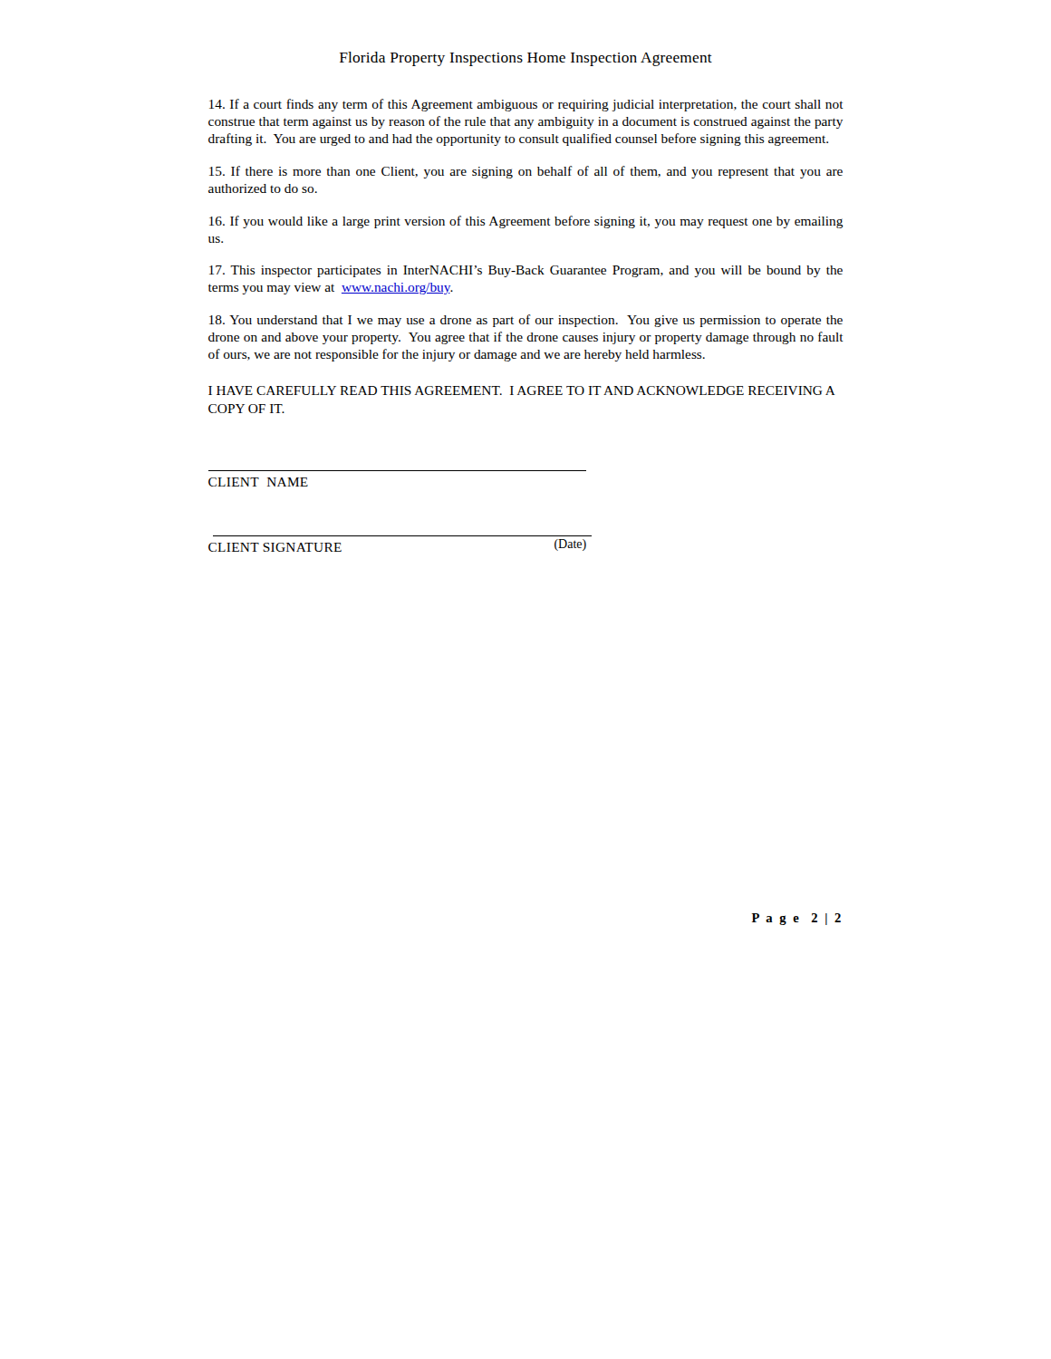Florida Property Inspections Home Inspection Agreement
14. If a court finds any term of this Agreement ambiguous or requiring judicial interpretation, the court shall not construe that term against us by reason of the rule that any ambiguity in a document is construed against the party drafting it. You are urged to and had the opportunity to consult qualified counsel before signing this agreement.
15. If there is more than one Client, you are signing on behalf of all of them, and you represent that you are authorized to do so.
16. If you would like a large print version of this Agreement before signing it, you may request one by emailing us.
17. This inspector participates in InterNACHI’s Buy-Back Guarantee Program, and you will be bound by the terms you may view at www.nachi.org/buy.
18. You understand that I we may use a drone as part of our inspection. You give us permission to operate the drone on and above your property. You agree that if the drone causes injury or property damage through no fault of ours, we are not responsible for the injury or damage and we are hereby held harmless.
I HAVE CAREFULLY READ THIS AGREEMENT. I AGREE TO IT AND ACKNOWLEDGE RECEIVING A COPY OF IT.
CLIENT NAME
CLIENT SIGNATURE (Date)
P a g e 2 | 2